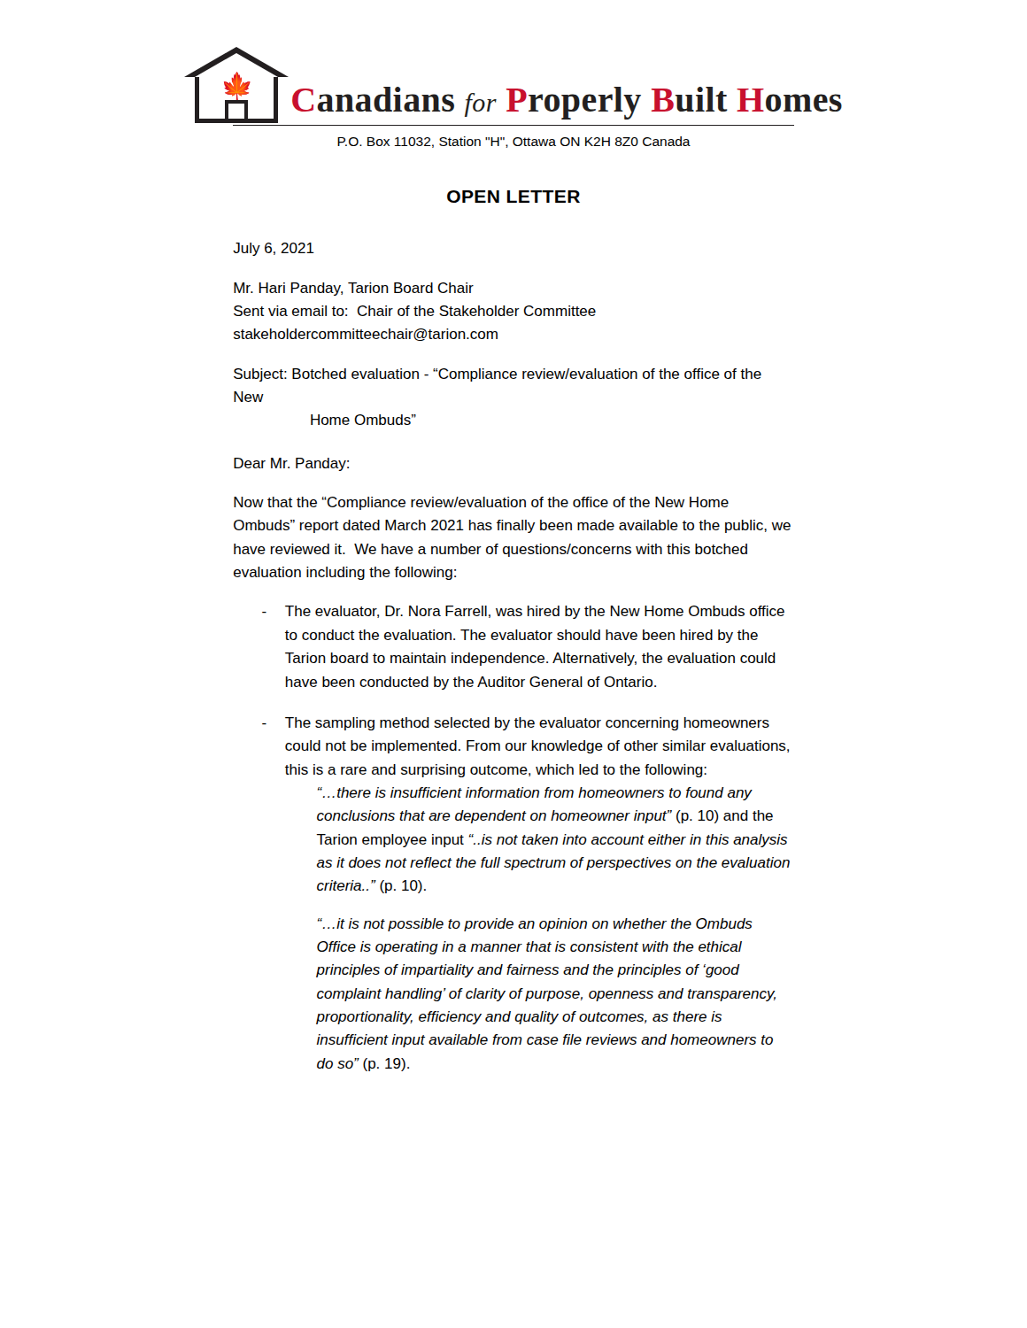🍁
Canadians for Properly Built Homes
P.O. Box 11032, Station "H", Ottawa ON K2H 8Z0 Canada
OPEN LETTER
July 6, 2021
Mr. Hari Panday, Tarion Board Chair
Sent via email to: Chair of the Stakeholder Committee
stakeholdercommitteechair@tarion.com
Subject: Botched evaluation - “Compliance review/evaluation of the office of the New Home Ombuds”
Dear Mr. Panday:
Now that the “Compliance review/evaluation of the office of the New Home Ombuds” report dated March 2021 has finally been made available to the public, we have reviewed it. We have a number of questions/concerns with this botched evaluation including the following:
The evaluator, Dr. Nora Farrell, was hired by the New Home Ombuds office to conduct the evaluation. The evaluator should have been hired by the Tarion board to maintain independence. Alternatively, the evaluation could have been conducted by the Auditor General of Ontario.
The sampling method selected by the evaluator concerning homeowners could not be implemented. From our knowledge of other similar evaluations, this is a rare and surprising outcome, which led to the following:
“…there is insufficient information from homeowners to found any conclusions that are dependent on homeowner input” (p. 10) and the Tarion employee input “..is not taken into account either in this analysis as it does not reflect the full spectrum of perspectives on the evaluation criteria..” (p. 10).
“…it is not possible to provide an opinion on whether the Ombuds Office is operating in a manner that is consistent with the ethical principles of impartiality and fairness and the principles of ‘good complaint handling’ of clarity of purpose, openness and transparency, proportionality, efficiency and quality of outcomes, as there is insufficient input available from case file reviews and homeowners to do so” (p. 19).